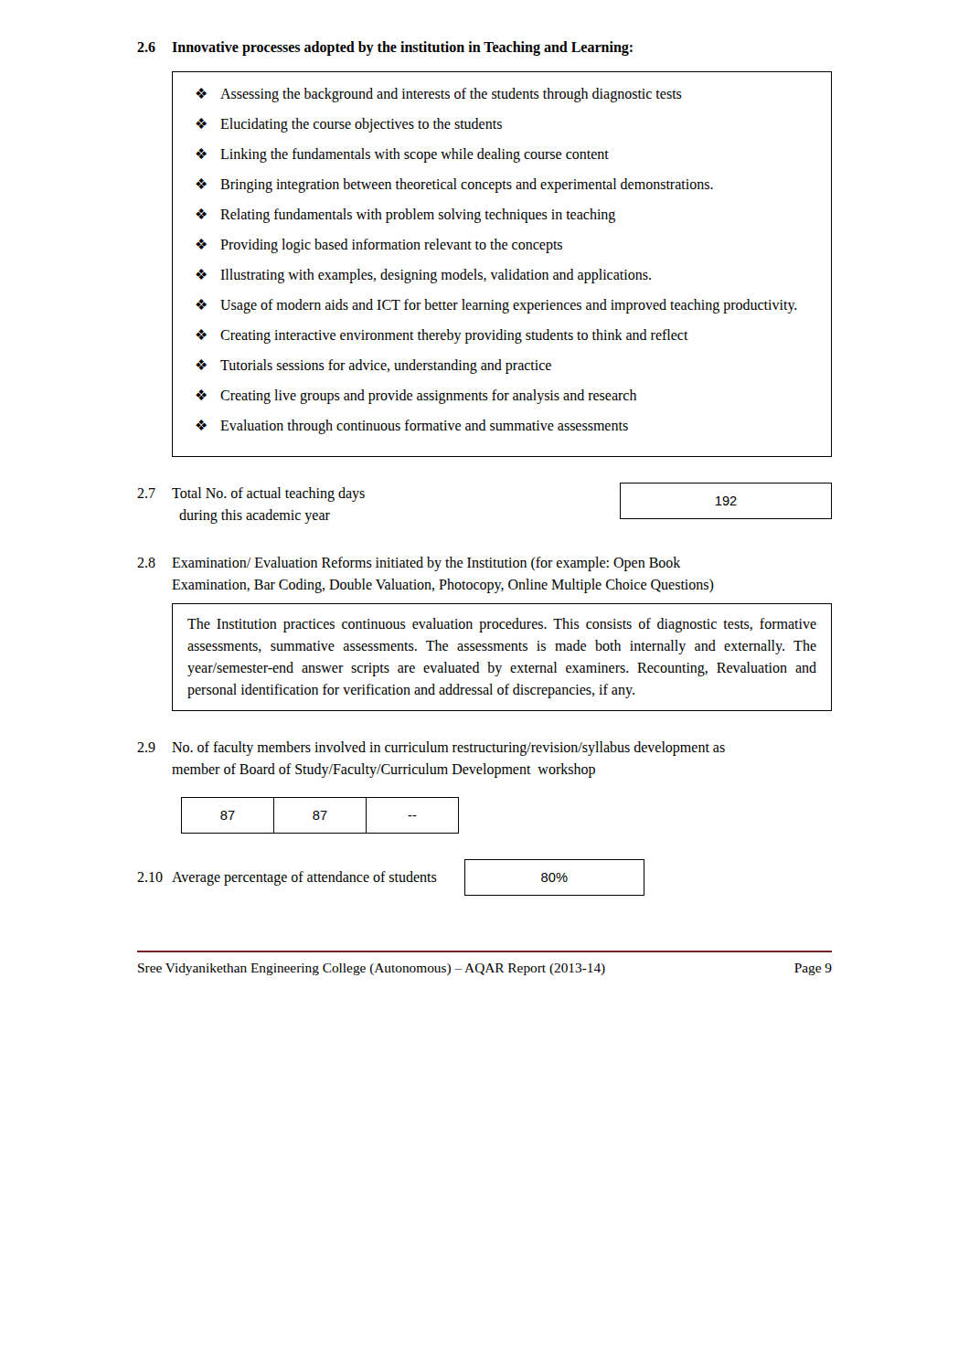2.6 Innovative processes adopted by the institution in Teaching and Learning:
Assessing the background and interests of the students through diagnostic tests
Elucidating the course objectives to the students
Linking the fundamentals with scope while dealing course content
Bringing integration between theoretical concepts and experimental demonstrations.
Relating fundamentals with problem solving techniques in teaching
Providing logic based information relevant to the concepts
Illustrating with examples, designing models, validation and applications.
Usage of modern aids and ICT for better learning experiences and improved teaching productivity.
Creating interactive environment thereby providing students to think and reflect
Tutorials sessions for advice, understanding and practice
Creating live groups and provide assignments for analysis and research
Evaluation through continuous formative and summative assessments
2.7 Total No. of actual teaching days
during this academic year
192
2.8 Examination/ Evaluation Reforms initiated by the Institution (for example: Open Book Examination, Bar Coding, Double Valuation, Photocopy, Online Multiple Choice Questions)
The Institution practices continuous evaluation procedures. This consists of diagnostic tests, formative assessments, summative assessments. The assessments is made both internally and externally. The year/semester-end answer scripts are evaluated by external examiners. Recounting, Revaluation and personal identification for verification and addressal of discrepancies, if any.
2.9 No. of faculty members involved in curriculum restructuring/revision/syllabus development as member of Board of Study/Faculty/Curriculum Development workshop
87
87
--
2.10 Average percentage of attendance of students
80%
Sree Vidyanikethan Engineering College (Autonomous) – AQAR Report (2013-14)
Page 9